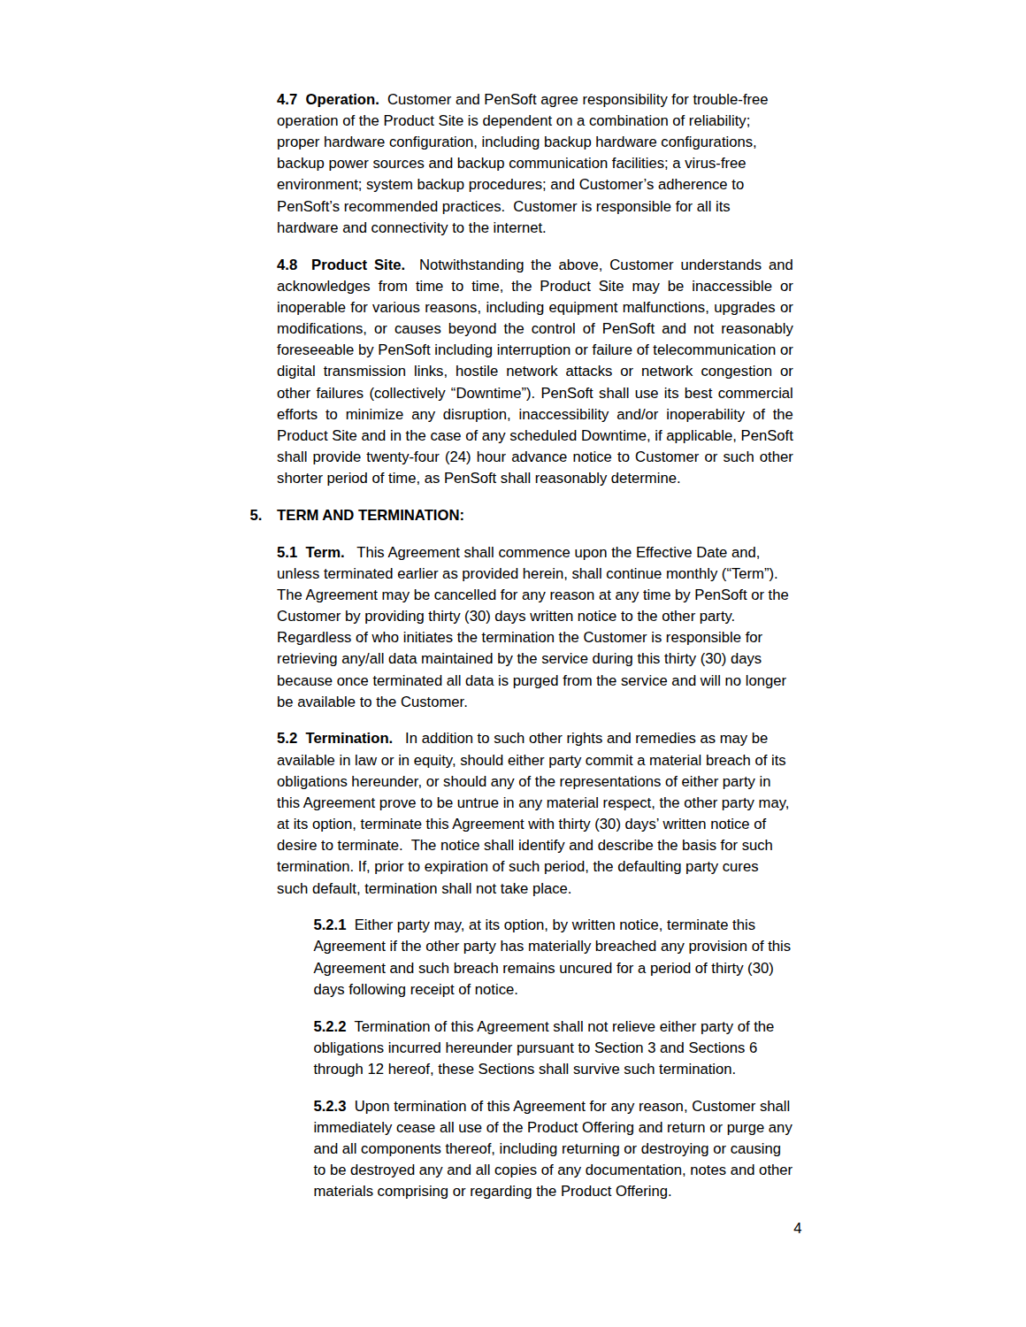4.7 Operation. Customer and PenSoft agree responsibility for trouble-free operation of the Product Site is dependent on a combination of reliability; proper hardware configuration, including backup hardware configurations, backup power sources and backup communication facilities; a virus-free environment; system backup procedures; and Customer’s adherence to PenSoft’s recommended practices. Customer is responsible for all its hardware and connectivity to the internet.
4.8 Product Site. Notwithstanding the above, Customer understands and acknowledges from time to time, the Product Site may be inaccessible or inoperable for various reasons, including equipment malfunctions, upgrades or modifications, or causes beyond the control of PenSoft and not reasonably foreseeable by PenSoft including interruption or failure of telecommunication or digital transmission links, hostile network attacks or network congestion or other failures (collectively “Downtime”). PenSoft shall use its best commercial efforts to minimize any disruption, inaccessibility and/or inoperability of the Product Site and in the case of any scheduled Downtime, if applicable, PenSoft shall provide twenty-four (24) hour advance notice to Customer or such other shorter period of time, as PenSoft shall reasonably determine.
5. TERM AND TERMINATION:
5.1 Term. This Agreement shall commence upon the Effective Date and, unless terminated earlier as provided herein, shall continue monthly (“Term”). The Agreement may be cancelled for any reason at any time by PenSoft or the Customer by providing thirty (30) days written notice to the other party. Regardless of who initiates the termination the Customer is responsible for retrieving any/all data maintained by the service during this thirty (30) days because once terminated all data is purged from the service and will no longer be available to the Customer.
5.2 Termination. In addition to such other rights and remedies as may be available in law or in equity, should either party commit a material breach of its obligations hereunder, or should any of the representations of either party in this Agreement prove to be untrue in any material respect, the other party may, at its option, terminate this Agreement with thirty (30) days’ written notice of desire to terminate. The notice shall identify and describe the basis for such termination. If, prior to expiration of such period, the defaulting party cures such default, termination shall not take place.
5.2.1 Either party may, at its option, by written notice, terminate this Agreement if the other party has materially breached any provision of this Agreement and such breach remains uncured for a period of thirty (30) days following receipt of notice.
5.2.2 Termination of this Agreement shall not relieve either party of the obligations incurred hereunder pursuant to Section 3 and Sections 6 through 12 hereof, these Sections shall survive such termination.
5.2.3 Upon termination of this Agreement for any reason, Customer shall immediately cease all use of the Product Offering and return or purge any and all components thereof, including returning or destroying or causing to be destroyed any and all copies of any documentation, notes and other materials comprising or regarding the Product Offering.
4